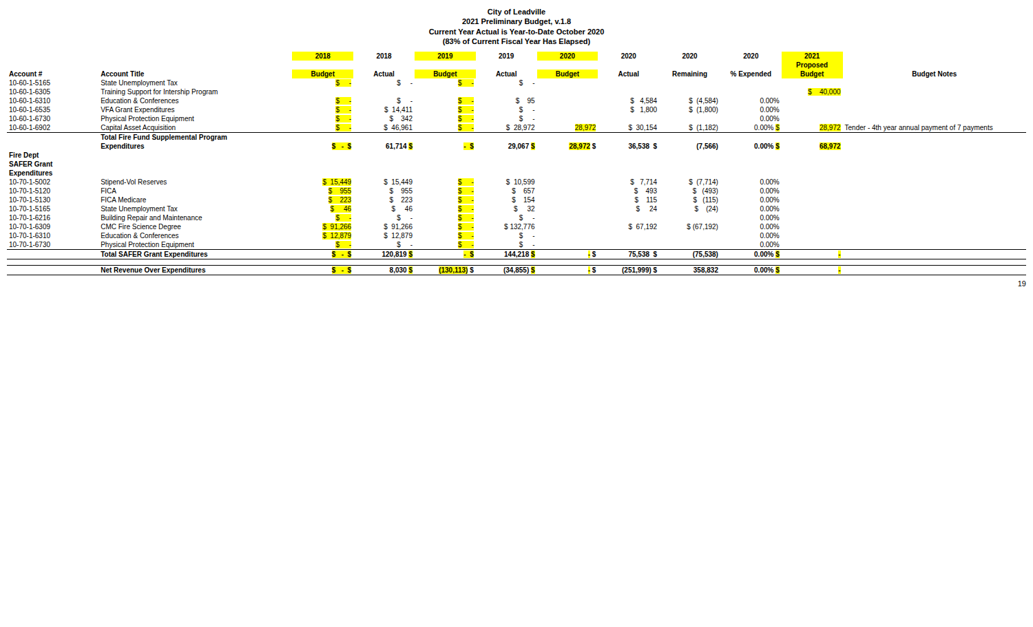City of Leadville
2021 Preliminary Budget, v.1.8
Current Year Actual is Year-to-Date October 2020
(83% of Current Fiscal Year Has Elapsed)
| | | 2018 | 2018 | 2019 | 2019 | 2020 | 2020 | 2020 | 2020 | 2021 | |
| --- | --- | --- | --- | --- | --- | --- | --- | --- | --- | --- | --- |
| | | | | | | | | | | Proposed | |
| Account # | Account Title | Budget | Actual | Budget | Actual | Budget | Actual | Remaining | % Expended | Budget | Budget Notes |
| 10-60-1-5165 | State Unemployment Tax | $ - | $ - | $ - | $ - | | | | | | |
| 10-60-1-6305 | Training Support for Intership Program | | | | | | | | | $ 40,000 | |
| 10-60-1-6310 | Education & Conferences | $ - | $ - | $ - | $ 95 | | $ 4,584 | $ (4,584) | 0.00% | | |
| 10-60-1-6535 | VFA Grant Expenditures | $ - | $ 14,411 | $ - | $ - | | $ 1,800 | $ (1,800) | 0.00% | | |
| 10-60-1-6730 | Physical Protection Equipment | $ - | $ 342 | $ - | $ - | | | | 0.00% | | |
| 10-60-1-6902 | Capital Asset Acquisition | $ - | $ 46,961 | $ - | $ 28,972 | 28,972 | $ 30,154 | $ (1,182) | 0.00% $ | 28,972 | Tender - 4th year annual payment of 7 payments |
| | Total Fire Fund Supplemental Program | | | | | | | | | | |
| | Expenditures | $ - $ | 61,714 $ | - $ | 29,067 $ | 28,972 $ | 36,538 $ | (7,566) | 0.00% $ | 68,972 | |
| Fire Dept | | | | | | | | | | | |
| SAFER Grant | | | | | | | | | | | |
| Expenditures | | | | | | | | | | | |
| 10-70-1-5002 | Stipend-Vol Reserves | $ 15,449 | $ 15,449 | $ - | $ 10,599 | | $ 7,714 | $ (7,714) | 0.00% | | |
| 10-70-1-5120 | FICA | $ 955 | $ 955 | $ - | $ 657 | | $ 493 | $ (493) | 0.00% | | |
| 10-70-1-5130 | FICA Medicare | $ 223 | $ 223 | $ - | $ 154 | | $ 115 | $ (115) | 0.00% | | |
| 10-70-1-5165 | State Unemployment Tax | $ 46 | $ 46 | $ - | $ 32 | | $ 24 | $ (24) | 0.00% | | |
| 10-70-1-6216 | Building Repair and Maintenance | $ - | $ - | $ - | $ - | | | | 0.00% | | |
| 10-70-1-6309 | CMC Fire Science Degree | $ 91,266 | $ 91,266 | $ - | $ 132,776 | | $ 67,192 | $ (67,192) | 0.00% | | |
| 10-70-1-6310 | Education & Conferences | $ 12,879 | $ 12,879 | $ - | $ - | | | | 0.00% | | |
| 10-70-1-6730 | Physical Protection Equipment | $ - | $ - | $ - | $ - | | | | 0.00% | | |
| | Total SAFER Grant Expenditures | $ - $ | 120,819 $ | - $ | 144,218 $ | - $ | 75,538 $ | (75,538) | 0.00% $ | - | |
| | Net Revenue Over Expenditures | $ - $ | 8,030 $ | (130,113) $ | (34,855) $ | - $ | (251,999) $ | 358,832 | 0.00% $ | - | |
19